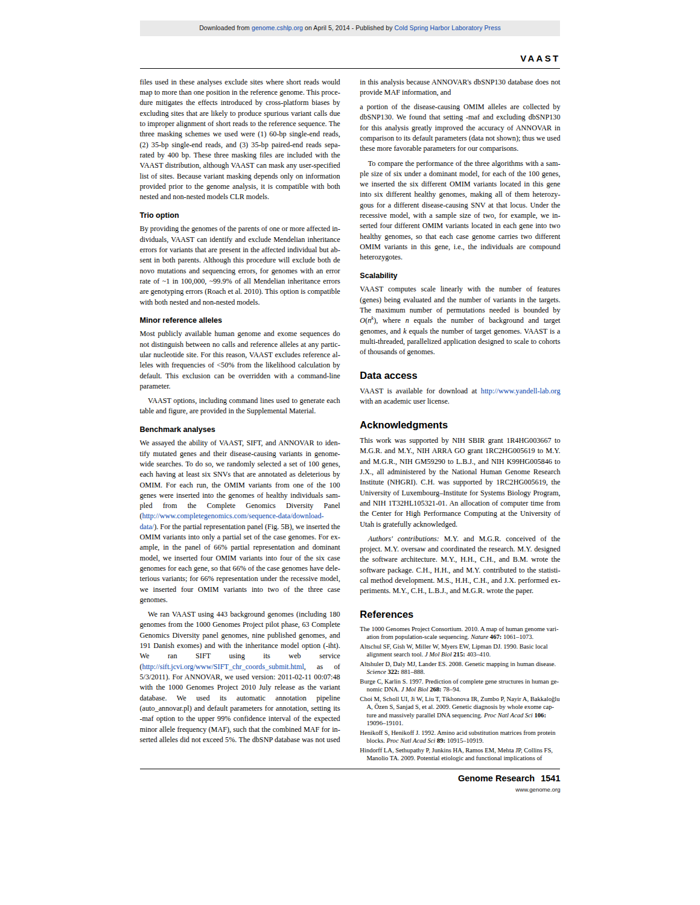Downloaded from genome.cshlp.org on April 5, 2014 - Published by Cold Spring Harbor Laboratory Press
VAAST
files used in these analyses exclude sites where short reads would map to more than one position in the reference genome. This procedure mitigates the effects introduced by cross-platform biases by excluding sites that are likely to produce spurious variant calls due to improper alignment of short reads to the reference sequence. The three masking schemes we used were (1) 60-bp single-end reads, (2) 35-bp single-end reads, and (3) 35-bp paired-end reads separated by 400 bp. These three masking files are included with the VAAST distribution, although VAAST can mask any user-specified list of sites. Because variant masking depends only on information provided prior to the genome analysis, it is compatible with both nested and non-nested models CLR models.
Trio option
By providing the genomes of the parents of one or more affected individuals, VAAST can identify and exclude Mendelian inheritance errors for variants that are present in the affected individual but absent in both parents. Although this procedure will exclude both de novo mutations and sequencing errors, for genomes with an error rate of ~1 in 100,000, ~99.9% of all Mendelian inheritance errors are genotyping errors (Roach et al. 2010). This option is compatible with both nested and non-nested models.
Minor reference alleles
Most publicly available human genome and exome sequences do not distinguish between no calls and reference alleles at any particular nucleotide site. For this reason, VAAST excludes reference alleles with frequencies of <50% from the likelihood calculation by default. This exclusion can be overridden with a command-line parameter.
VAAST options, including command lines used to generate each table and figure, are provided in the Supplemental Material.
Benchmark analyses
We assayed the ability of VAAST, SIFT, and ANNOVAR to identify mutated genes and their disease-causing variants in genome-wide searches. To do so, we randomly selected a set of 100 genes, each having at least six SNVs that are annotated as deleterious by OMIM. For each run, the OMIM variants from one of the 100 genes were inserted into the genomes of healthy individuals sampled from the Complete Genomics Diversity Panel (http://www.completegenomics.com/sequence-data/download-data/). For the partial representation panel (Fig. 5B), we inserted the OMIM variants into only a partial set of the case genomes. For example, in the panel of 66% partial representation and dominant model, we inserted four OMIM variants into four of the six case genomes for each gene, so that 66% of the case genomes have deleterious variants; for 66% representation under the recessive model, we inserted four OMIM variants into two of the three case genomes.
We ran VAAST using 443 background genomes (including 180 genomes from the 1000 Genomes Project pilot phase, 63 Complete Genomics Diversity panel genomes, nine published genomes, and 191 Danish exomes) and with the inheritance model option (-iht). We ran SIFT using its web service (http://sift.jcvi.org/www/SIFT_chr_coords_submit.html, as of 5/3/2011). For ANNOVAR, we used version: 2011-02-11 00:07:48 with the 1000 Genomes Project 2010 July release as the variant database. We used its automatic annotation pipeline (auto_annovar.pl) and default parameters for annotation, setting its -maf option to the upper 99% confidence interval of the expected minor allele frequency (MAF), such that the combined MAF for inserted alleles did not exceed 5%. The dbSNP database was not used in this analysis because ANNOVAR's dbSNP130 database does not provide MAF information, and
a portion of the disease-causing OMIM alleles are collected by dbSNP130. We found that setting -maf and excluding dbSNP130 for this analysis greatly improved the accuracy of ANNOVAR in comparison to its default parameters (data not shown); thus we used these more favorable parameters for our comparisons.
To compare the performance of the three algorithms with a sample size of six under a dominant model, for each of the 100 genes, we inserted the six different OMIM variants located in this gene into six different healthy genomes, making all of them heterozygous for a different disease-causing SNV at that locus. Under the recessive model, with a sample size of two, for example, we inserted four different OMIM variants located in each gene into two healthy genomes, so that each case genome carries two different OMIM variants in this gene, i.e., the individuals are compound heterozygotes.
Scalability
VAAST computes scale linearly with the number of features (genes) being evaluated and the number of variants in the targets. The maximum number of permutations needed is bounded by O(nk), where n equals the number of background and target genomes, and k equals the number of target genomes. VAAST is a multi-threaded, parallelized application designed to scale to cohorts of thousands of genomes.
Data access
VAAST is available for download at http://www.yandell-lab.org with an academic user license.
Acknowledgments
This work was supported by NIH SBIR grant 1R4HG003667 to M.G.R. and M.Y., NIH ARRA GO grant 1RC2HG005619 to M.Y. and M.G.R., NIH GM59290 to L.B.J., and NIH K99HG005846 to J.X., all administered by the National Human Genome Research Institute (NHGRI). C.H. was supported by 1RC2HG005619, the University of Luxembourg–Institute for Systems Biology Program, and NIH 1T32HL105321-01. An allocation of computer time from the Center for High Performance Computing at the University of Utah is gratefully acknowledged.
Authors' contributions: M.Y. and M.G.R. conceived of the project. M.Y. oversaw and coordinated the research. M.Y. designed the software architecture. M.Y., H.H., C.H., and B.M. wrote the software package. C.H., H.H., and M.Y. contributed to the statistical method development. M.S., H.H., C.H., and J.X. performed experiments. M.Y., C.H., L.B.J., and M.G.R. wrote the paper.
References
The 1000 Genomes Project Consortium. 2010. A map of human genome variation from population-scale sequencing. Nature 467: 1061–1073.
Altschul SF, Gish W, Miller W, Myers EW, Lipman DJ. 1990. Basic local alignment search tool. J Mol Biol 215: 403–410.
Altshuler D, Daly MJ, Lander ES. 2008. Genetic mapping in human disease. Science 322: 881–888.
Burge C, Karlin S. 1997. Prediction of complete gene structures in human genomic DNA. J Mol Biol 268: 78–94.
Choi M, Scholl UI, Ji W, Liu T, Tikhonova IR, Zumbo P, Nayir A, Bakkaloğlu A, Özen S, Sanjad S, et al. 2009. Genetic diagnosis by whole exome capture and massively parallel DNA sequencing. Proc Natl Acad Sci 106: 19096–19101.
Henikoff S, Henikoff J. 1992. Amino acid substitution matrices from protein blocks. Proc Natl Acad Sci 89: 10915–10919.
Hindorff LA, Sethupathy P, Junkins HA, Ramos EM, Mehta JP, Collins FS, Manolio TA. 2009. Potential etiologic and functional implications of
Genome Research
1541
www.genome.org